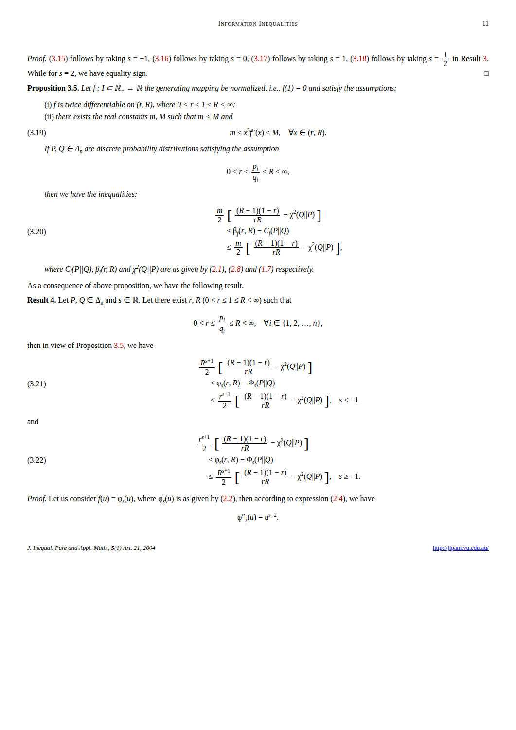Information Inequalities 11
Proof. (3.15) follows by taking s = −1, (3.16) follows by taking s = 0, (3.17) follows by taking s = 1, (3.18) follows by taking s = 12 in Result 3. While for s = 2, we have equality sign. □
Proposition 3.5. Let f : I ⊂ ℝ+ → ℝ the generating mapping be normalized, i.e., f(1) = 0 and satisfy the assumptions:
(i) f is twice differentiable on (r, R), where 0 < r ≤ 1 ≤ R < ∞;
(ii) there exists the real constants m, M such that m < M and
(3.19) m ≤ x3f″(x) ≤ M, ∀x ∈ (r, R).
If P, Q ∈ Δn are discrete probability distributions satisfying the assumption
0 < r ≤ pi qi ≤ R < ∞,
then we have the inequalities:
(3.20)
m 2 [ (R − 1)(1 − r) rR − χ2(Q||P) ]
≤ βf(r, R) − Cf(P||Q)
≤ m 2 [ (R − 1)(1 − r) rR − χ2(Q||P) ],
where Cf(P||Q), βf(r, R) and χ2(Q||P) are as given by (2.1), (2.8) and (1.7) respectively.
As a consequence of above proposition, we have the following result.
Result 4. Let P, Q ∈ Δn and s ∈ ℝ. Let there exist r, R (0 < r ≤ 1 ≤ R < ∞) such that
0 < r ≤ pi qi ≤ R < ∞, ∀i ∈ {1, 2, …, n},
then in view of Proposition 3.5, we have
(3.21)
Rs+12 [ (R − 1)(1 − r) rR − χ2(Q||P) ]
≤ φs(r, R) − Φs(P||Q)
≤ rs+12 [ (R − 1)(1 − r) rR − χ2(Q||P) ], s ≤ −1
and
(3.22)
rs+12 [ (R − 1)(1 − r) rR − χ2(Q||P) ]
≤ φs(r, R) − Φs(P||Q)
≤ Rs+12 [ (R − 1)(1 − r) rR − χ2(Q||P) ], s ≥ −1.
Proof. Let us consider f(u) = φs(u), where φs(u) is as given by (2.2), then according to expression (2.4), we have
φ″s(u) = us−2.
J. Inequal. Pure and Appl. Math., 5(1) Art. 21, 2004 http://jipam.vu.edu.au/